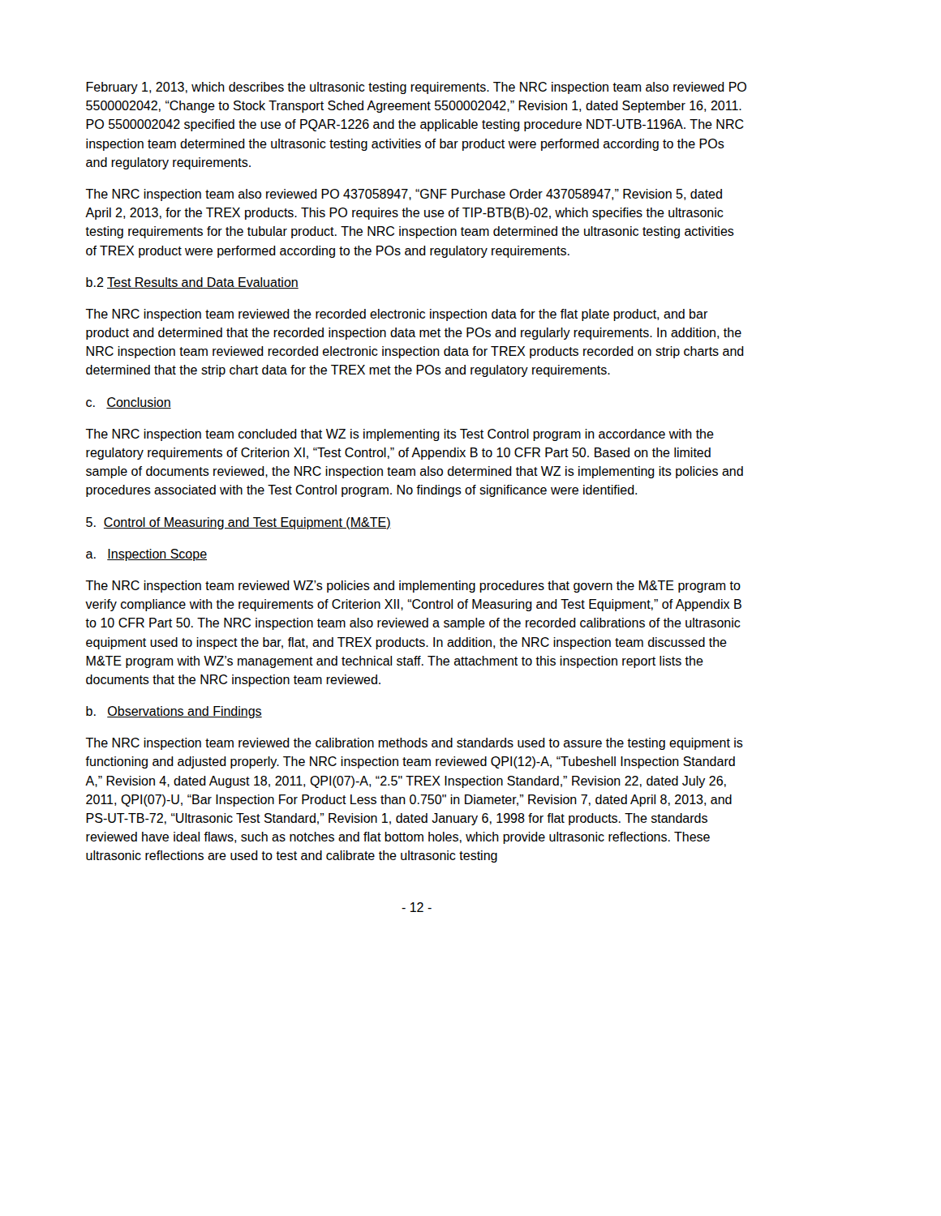February 1, 2013, which describes the ultrasonic testing requirements. The NRC inspection team also reviewed PO 5500002042, “Change to Stock Transport Sched Agreement 5500002042,” Revision 1, dated September 16, 2011. PO 5500002042 specified the use of PQAR-1226 and the applicable testing procedure NDT-UTB-1196A. The NRC inspection team determined the ultrasonic testing activities of bar product were performed according to the POs and regulatory requirements.
The NRC inspection team also reviewed PO 437058947, “GNF Purchase Order 437058947,” Revision 5, dated April 2, 2013, for the TREX products. This PO requires the use of TIP-BTB(B)-02, which specifies the ultrasonic testing requirements for the tubular product. The NRC inspection team determined the ultrasonic testing activities of TREX product were performed according to the POs and regulatory requirements.
b.2 Test Results and Data Evaluation
The NRC inspection team reviewed the recorded electronic inspection data for the flat plate product, and bar product and determined that the recorded inspection data met the POs and regularly requirements. In addition, the NRC inspection team reviewed recorded electronic inspection data for TREX products recorded on strip charts and determined that the strip chart data for the TREX met the POs and regulatory requirements.
c. Conclusion
The NRC inspection team concluded that WZ is implementing its Test Control program in accordance with the regulatory requirements of Criterion XI, “Test Control,” of Appendix B to 10 CFR Part 50. Based on the limited sample of documents reviewed, the NRC inspection team also determined that WZ is implementing its policies and procedures associated with the Test Control program. No findings of significance were identified.
5. Control of Measuring and Test Equipment (M&TE)
a. Inspection Scope
The NRC inspection team reviewed WZ’s policies and implementing procedures that govern the M&TE program to verify compliance with the requirements of Criterion XII, “Control of Measuring and Test Equipment,” of Appendix B to 10 CFR Part 50. The NRC inspection team also reviewed a sample of the recorded calibrations of the ultrasonic equipment used to inspect the bar, flat, and TREX products. In addition, the NRC inspection team discussed the M&TE program with WZ’s management and technical staff. The attachment to this inspection report lists the documents that the NRC inspection team reviewed.
b. Observations and Findings
The NRC inspection team reviewed the calibration methods and standards used to assure the testing equipment is functioning and adjusted properly. The NRC inspection team reviewed QPI(12)-A, “Tubeshell Inspection Standard A,” Revision 4, dated August 18, 2011, QPI(07)-A, “2.5" TREX Inspection Standard,” Revision 22, dated July 26, 2011, QPI(07)-U, “Bar Inspection For Product Less than 0.750" in Diameter,” Revision 7, dated April 8, 2013, and PS-UT-TB-72, “Ultrasonic Test Standard,” Revision 1, dated January 6, 1998 for flat products. The standards reviewed have ideal flaws, such as notches and flat bottom holes, which provide ultrasonic reflections. These ultrasonic reflections are used to test and calibrate the ultrasonic testing
- 12 -